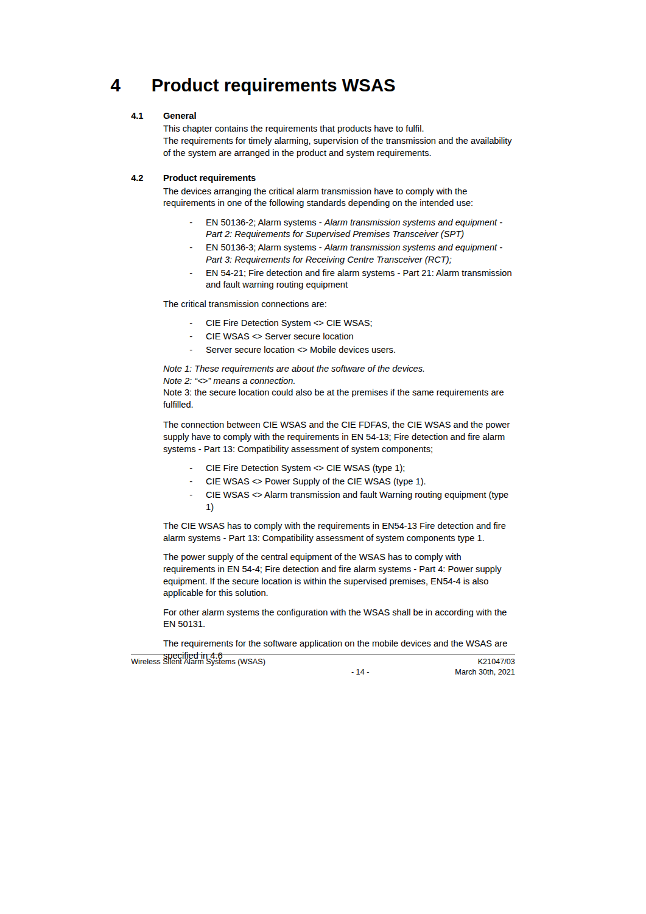4 Product requirements WSAS
4.1 General
This chapter contains the requirements that products have to fulfil.
The requirements for timely alarming, supervision of the transmission and the availability of the system are arranged in the product and system requirements.
4.2 Product requirements
The devices arranging the critical alarm transmission have to comply with the requirements in one of the following standards depending on the intended use:
EN 50136-2; Alarm systems - Alarm transmission systems and equipment - Part 2: Requirements for Supervised Premises Transceiver (SPT)
EN 50136-3; Alarm systems - Alarm transmission systems and equipment - Part 3: Requirements for Receiving Centre Transceiver (RCT);
EN 54-21; Fire detection and fire alarm systems - Part 21: Alarm transmission and fault warning routing equipment
The critical transmission connections are:
CIE Fire Detection System <> CIE WSAS;
CIE WSAS <> Server secure location
Server secure location <> Mobile devices users.
Note 1: These requirements are about the software of the devices.
Note 2: “<>” means a connection.
Note 3: the secure location could also be at the premises if the same requirements are fulfilled.
The connection between CIE WSAS and the CIE FDFAS, the CIE WSAS and the power supply have to comply with the requirements in EN 54-13; Fire detection and fire alarm systems - Part 13: Compatibility assessment of system components;
CIE Fire Detection System <> CIE WSAS (type 1);
CIE WSAS <> Power Supply of the CIE WSAS (type 1).
CIE WSAS <> Alarm transmission and fault Warning routing equipment (type 1)
The CIE WSAS has to comply with the requirements in EN54-13 Fire detection and fire alarm systems - Part 13: Compatibility assessment of system components type 1.
The power supply of the central equipment of the WSAS has to comply with requirements in EN 54-4; Fire detection and fire alarm systems - Part 4: Power supply equipment. If the secure location is within the supervised premises, EN54-4 is also applicable for this solution.
For other alarm systems the configuration with the WSAS shall be in according with the EN 50131.
The requirements for the software application on the mobile devices and the WSAS are specified in 4.6
Wireless Silent Alarm Systems (WSAS)
K21047/03
Wireless Silent Alarm Systems (WSAS)
- 14 -
March 30th, 2021